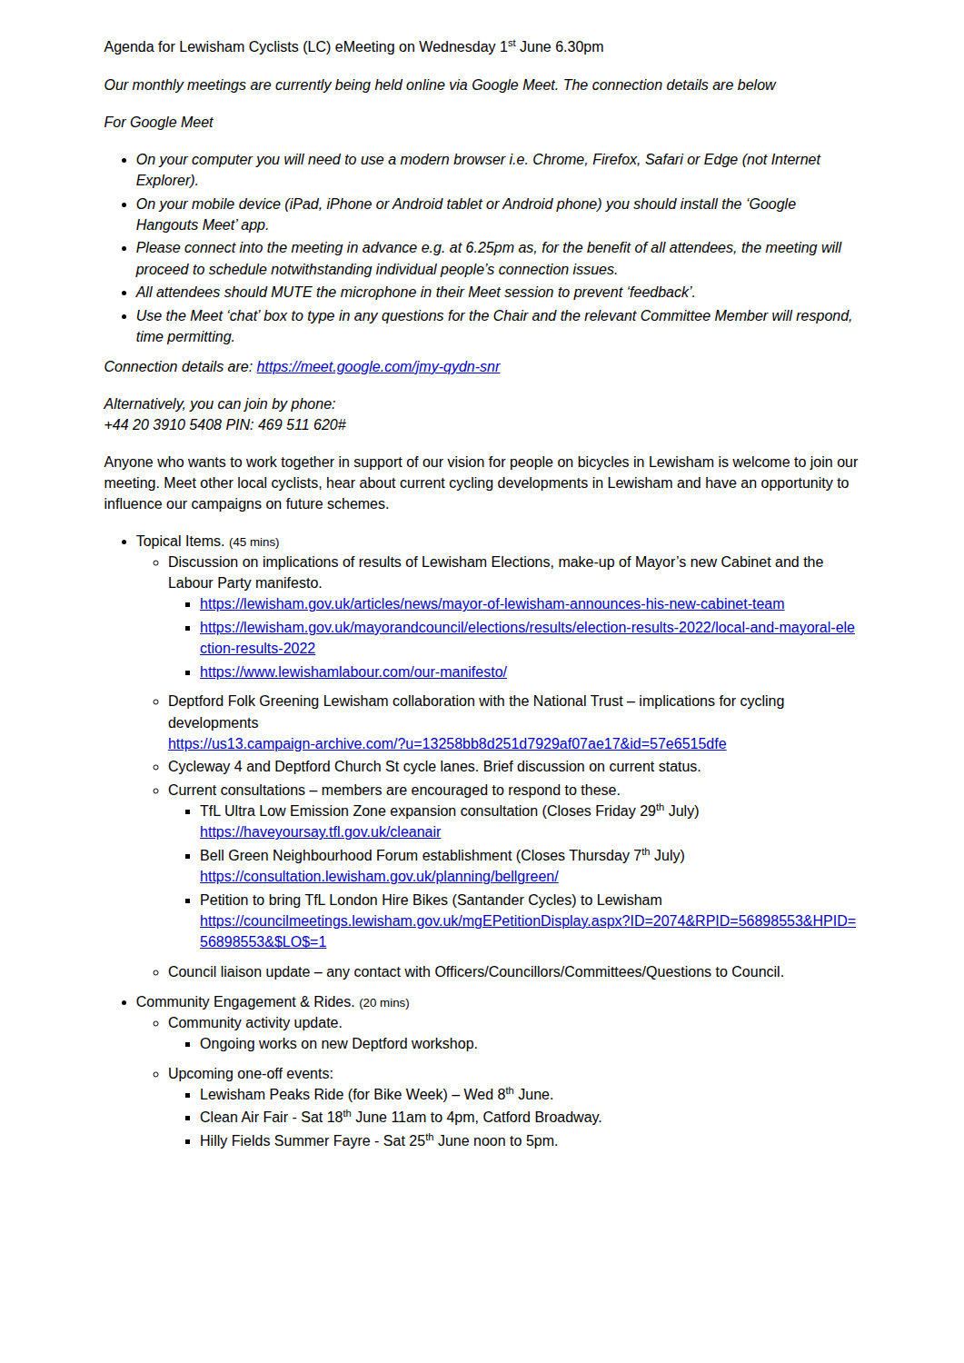Agenda for Lewisham Cyclists (LC) eMeeting on Wednesday 1st June 6.30pm
Our monthly meetings are currently being held online via Google Meet. The connection details are below
For Google Meet
On your computer you will need to use a modern browser i.e. Chrome, Firefox, Safari or Edge (not Internet Explorer).
On your mobile device (iPad, iPhone or Android tablet or Android phone) you should install the ‘Google Hangouts Meet’ app.
Please connect into the meeting in advance e.g. at 6.25pm as, for the benefit of all attendees, the meeting will proceed to schedule notwithstanding individual people’s connection issues.
All attendees should MUTE the microphone in their Meet session to prevent ‘feedback’.
Use the Meet ‘chat’ box to type in any questions for the Chair and the relevant Committee Member will respond, time permitting.
Connection details are: https://meet.google.com/jmy-qydn-snr
Alternatively, you can join by phone:
+44 20 3910 5408 PIN: 469 511 620#
Anyone who wants to work together in support of our vision for people on bicycles in Lewisham is welcome to join our meeting. Meet other local cyclists, hear about current cycling developments in Lewisham and have an opportunity to influence our campaigns on future schemes.
Topical Items. (45 mins)
Discussion on implications of results of Lewisham Elections, make-up of Mayor’s new Cabinet and the Labour Party manifesto.
https://lewisham.gov.uk/articles/news/mayor-of-lewisham-announces-his-new-cabinet-team
https://lewisham.gov.uk/mayorandcouncil/elections/results/election-results-2022/local-and-mayoral-election-results-2022
https://www.lewishamlabour.com/our-manifesto/
Deptford Folk Greening Lewisham collaboration with the National Trust – implications for cycling developments
https://us13.campaign-archive.com/?u=13258bb8d251d7929af07ae17&id=57e6515dfe
Cycleway 4 and Deptford Church St cycle lanes. Brief discussion on current status.
Current consultations – members are encouraged to respond to these.
TfL Ultra Low Emission Zone expansion consultation (Closes Friday 29th July)
https://haveyoursay.tfl.gov.uk/cleanair
Bell Green Neighbourhood Forum establishment (Closes Thursday 7th July)
https://consultation.lewisham.gov.uk/planning/bellgreen/
Petition to bring TfL London Hire Bikes (Santander Cycles) to Lewisham
https://councilmeetings.lewisham.gov.uk/mgEPetitionDisplay.aspx?ID=2074&RPID=56898553&HPID=56898553&$LO$=1
Council liaison update – any contact with Officers/Councillors/Committees/Questions to Council.
Community Engagement & Rides. (20 mins)
Community activity update.
Ongoing works on new Deptford workshop.
Upcoming one-off events:
Lewisham Peaks Ride (for Bike Week) – Wed 8th June.
Clean Air Fair - Sat 18th June 11am to 4pm, Catford Broadway.
Hilly Fields Summer Fayre - Sat 25th June noon to 5pm.